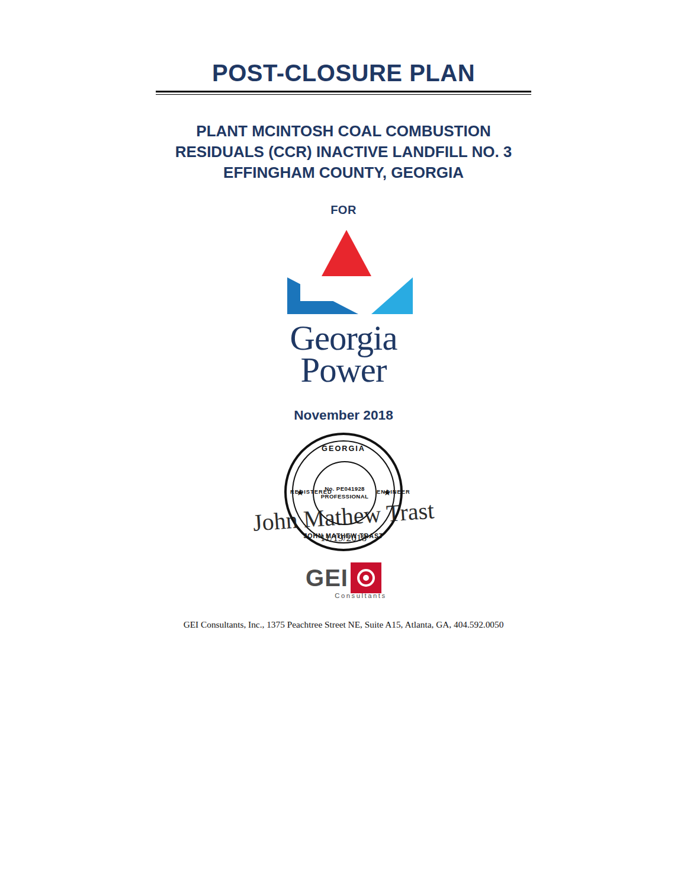POST-CLOSURE PLAN
PLANT MCINTOSH COAL COMBUSTION
RESIDUALS (CCR) INACTIVE LANDFILL NO. 3
EFFINGHAM COUNTY, GEORGIA
FOR
Georgia Power
November 2018
GEORGIA
REGISTERED
ENGINEER
JOHN MATHEW TRAST
★ ★
No. PE041928
PROFESSIONAL
John Mathew Trast
11/19/2018
GEI
Consultants
GEI Consultants, Inc., 1375 Peachtree Street NE, Suite A15, Atlanta, GA, 404.592.0050